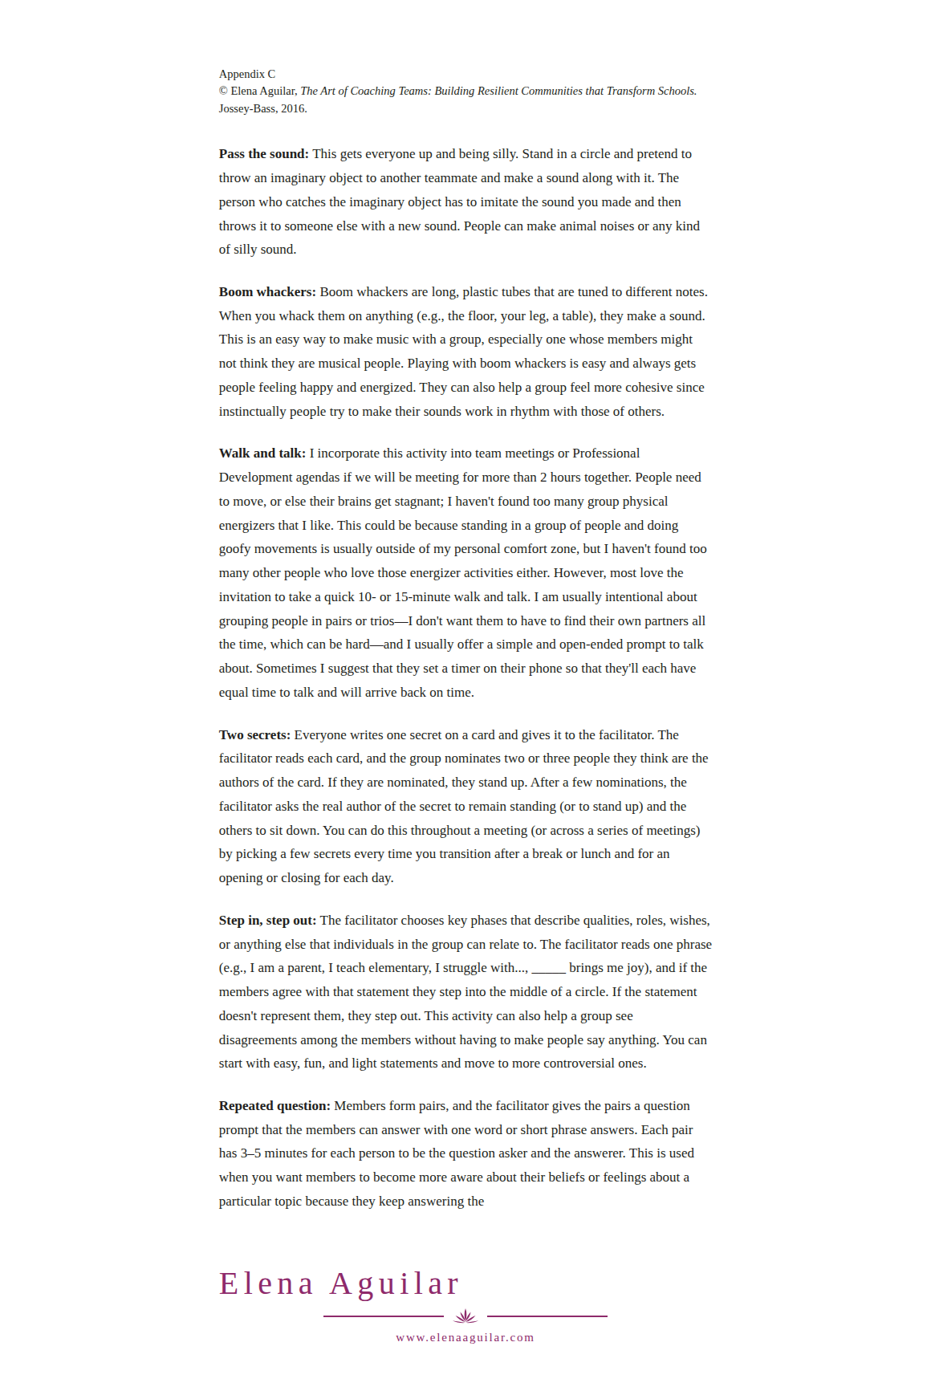Appendix C © Elena Aguilar, The Art of Coaching Teams: Building Resilient Communities that Transform Schools. Jossey-Bass, 2016.
Pass the sound: This gets everyone up and being silly. Stand in a circle and pretend to throw an imaginary object to another teammate and make a sound along with it. The person who catches the imaginary object has to imitate the sound you made and then throws it to someone else with a new sound. People can make animal noises or any kind of silly sound.
Boom whackers: Boom whackers are long, plastic tubes that are tuned to different notes. When you whack them on anything (e.g., the floor, your leg, a table), they make a sound. This is an easy way to make music with a group, especially one whose members might not think they are musical people. Playing with boom whackers is easy and always gets people feeling happy and energized. They can also help a group feel more cohesive since instinctually people try to make their sounds work in rhythm with those of others.
Walk and talk: I incorporate this activity into team meetings or Professional Development agendas if we will be meeting for more than 2 hours together. People need to move, or else their brains get stagnant; I haven't found too many group physical energizers that I like. This could be because standing in a group of people and doing goofy movements is usually outside of my personal comfort zone, but I haven't found too many other people who love those energizer activities either. However, most love the invitation to take a quick 10- or 15-minute walk and talk. I am usually intentional about grouping people in pairs or trios—I don't want them to have to find their own partners all the time, which can be hard—and I usually offer a simple and open-ended prompt to talk about. Sometimes I suggest that they set a timer on their phone so that they'll each have equal time to talk and will arrive back on time.
Two secrets: Everyone writes one secret on a card and gives it to the facilitator. The facilitator reads each card, and the group nominates two or three people they think are the authors of the card. If they are nominated, they stand up. After a few nominations, the facilitator asks the real author of the secret to remain standing (or to stand up) and the others to sit down. You can do this throughout a meeting (or across a series of meetings) by picking a few secrets every time you transition after a break or lunch and for an opening or closing for each day.
Step in, step out: The facilitator chooses key phases that describe qualities, roles, wishes, or anything else that individuals in the group can relate to. The facilitator reads one phrase (e.g., I am a parent, I teach elementary, I struggle with..., _____ brings me joy), and if the members agree with that statement they step into the middle of a circle. If the statement doesn't represent them, they step out. This activity can also help a group see disagreements among the members without having to make people say anything. You can start with easy, fun, and light statements and move to more controversial ones.
Repeated question: Members form pairs, and the facilitator gives the pairs a question prompt that the members can answer with one word or short phrase answers. Each pair has 3–5 minutes for each person to be the question asker and the answerer. This is used when you want members to become more aware about their beliefs or feelings about a particular topic because they keep answering the
Elena Aguilar
www.elenaaguilar.com